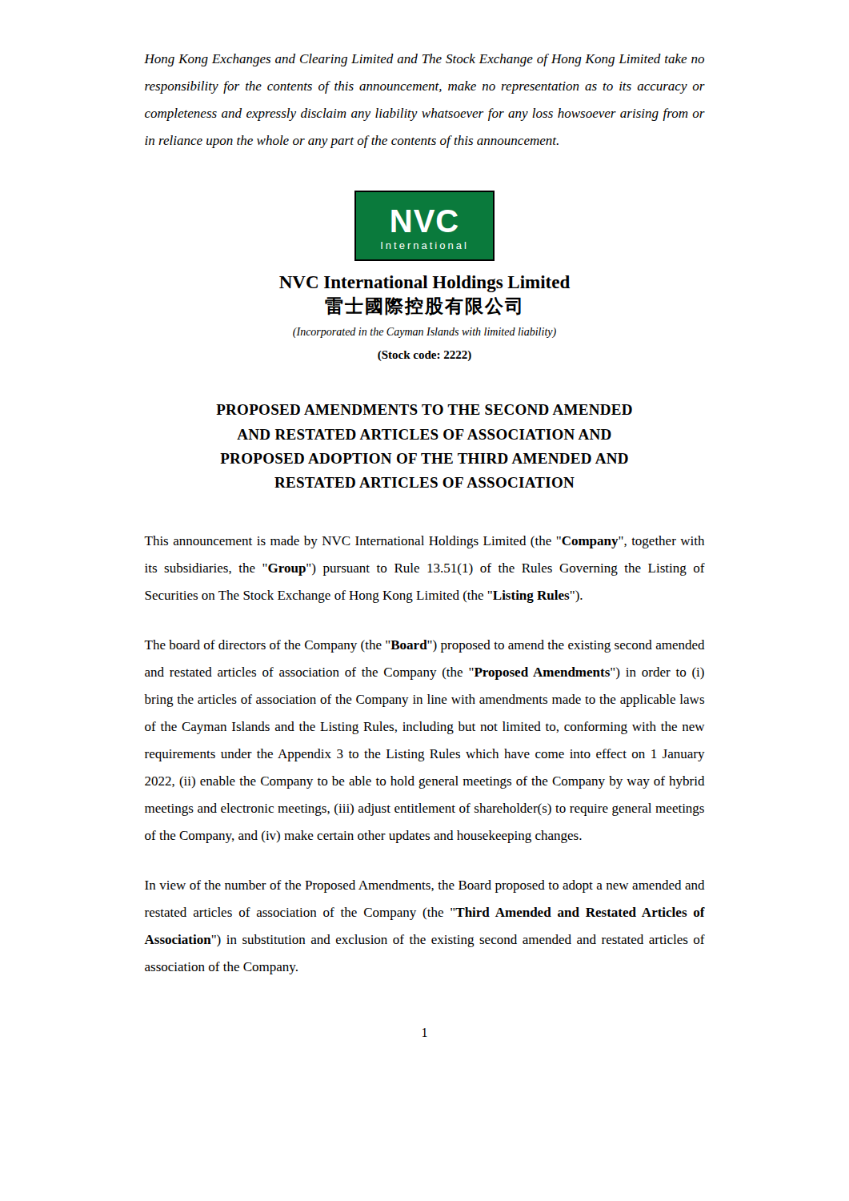Hong Kong Exchanges and Clearing Limited and The Stock Exchange of Hong Kong Limited take no responsibility for the contents of this announcement, make no representation as to its accuracy or completeness and expressly disclaim any liability whatsoever for any loss howsoever arising from or in reliance upon the whole or any part of the contents of this announcement.
NVC International
NVC International Holdings Limited
雷士國際控股有限公司
(Incorporated in the Cayman Islands with limited liability)
(Stock code: 2222)
PROPOSED AMENDMENTS TO THE SECOND AMENDED
AND RESTATED ARTICLES OF ASSOCIATION AND
PROPOSED ADOPTION OF THE THIRD AMENDED AND
RESTATED ARTICLES OF ASSOCIATION
This announcement is made by NVC International Holdings Limited (the "Company", together with its subsidiaries, the "Group") pursuant to Rule 13.51(1) of the Rules Governing the Listing of Securities on The Stock Exchange of Hong Kong Limited (the "Listing Rules").
The board of directors of the Company (the "Board") proposed to amend the existing second amended and restated articles of association of the Company (the "Proposed Amendments") in order to (i) bring the articles of association of the Company in line with amendments made to the applicable laws of the Cayman Islands and the Listing Rules, including but not limited to, conforming with the new requirements under the Appendix 3 to the Listing Rules which have come into effect on 1 January 2022, (ii) enable the Company to be able to hold general meetings of the Company by way of hybrid meetings and electronic meetings, (iii) adjust entitlement of shareholder(s) to require general meetings of the Company, and (iv) make certain other updates and housekeeping changes.
In view of the number of the Proposed Amendments, the Board proposed to adopt a new amended and restated articles of association of the Company (the "Third Amended and Restated Articles of Association") in substitution and exclusion of the existing second amended and restated articles of association of the Company.
1